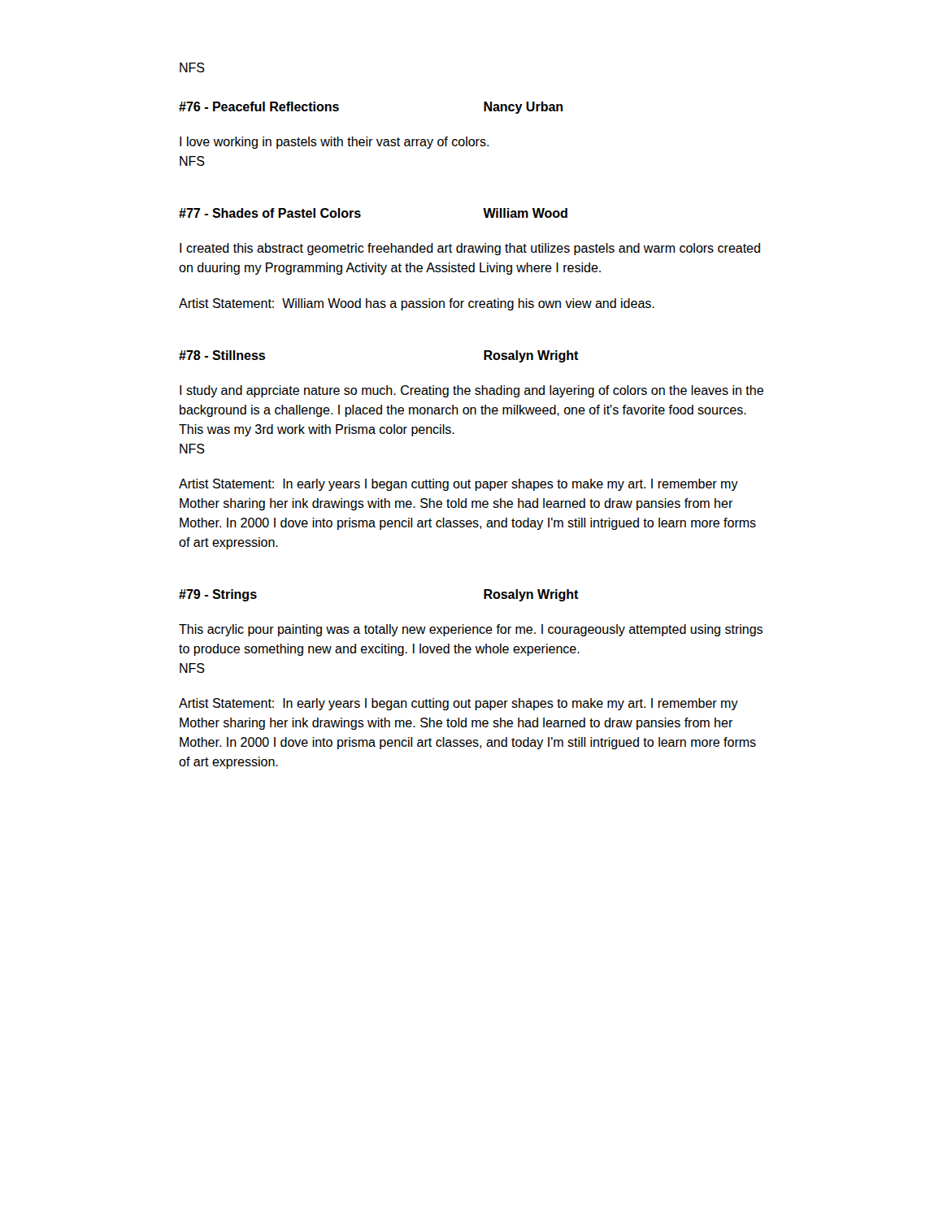NFS
#76 - Peaceful Reflections Nancy Urban
I love working in pastels with their vast array of colors.
NFS
#77 - Shades of Pastel Colors William Wood
I created this abstract geometric freehanded art drawing that utilizes pastels and warm colors created on duuring my Programming Activity at the Assisted Living where I reside.
Artist Statement: William Wood has a passion for creating his own view and ideas.
#78 - Stillness Rosalyn Wright
I study and apprciate nature so much. Creating the shading and layering of colors on the leaves in the background is a challenge. I placed the monarch on the milkweed, one of it's favorite food sources. This was my 3rd work with Prisma color pencils.
NFS
Artist Statement: In early years I began cutting out paper shapes to make my art. I remember my Mother sharing her ink drawings with me. She told me she had learned to draw pansies from her Mother. In 2000 I dove into prisma pencil art classes, and today I'm still intrigued to learn more forms of art expression.
#79 - Strings Rosalyn Wright
This acrylic pour painting was a totally new experience for me. I courageously attempted using strings to produce something new and exciting. I loved the whole experience.
NFS
Artist Statement: In early years I began cutting out paper shapes to make my art. I remember my Mother sharing her ink drawings with me. She told me she had learned to draw pansies from her Mother. In 2000 I dove into prisma pencil art classes, and today I'm still intrigued to learn more forms of art expression.